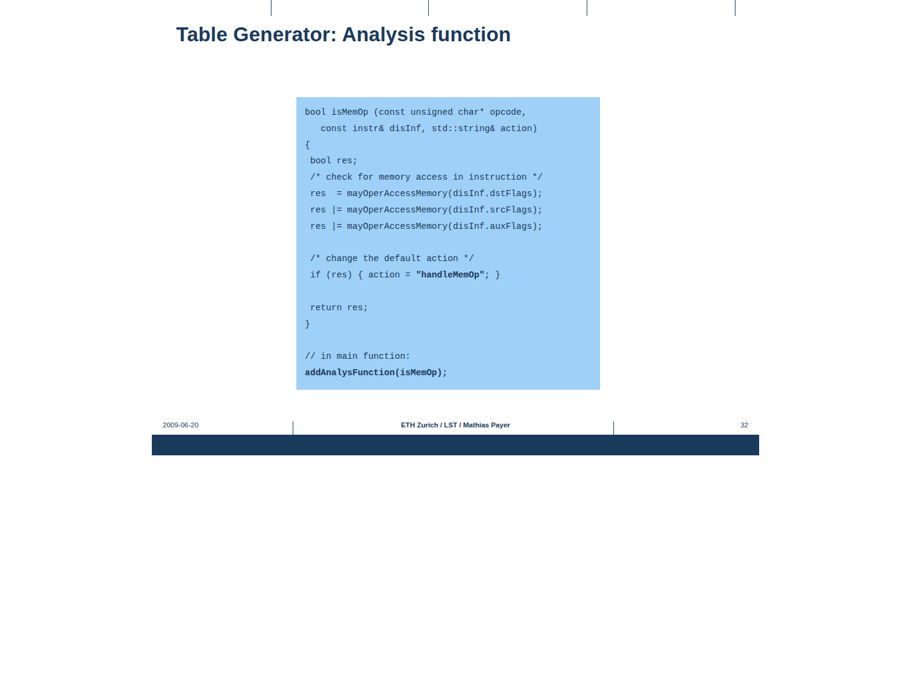Table Generator: Analysis function
bool isMemOp (const unsigned char* opcode,
   const instr& disInf, std::string& action)
{
 bool res;
 /* check for memory access in instruction */
 res  = mayOperAccessMemory(disInf.dstFlags);
 res |= mayOperAccessMemory(disInf.srcFlags);
 res |= mayOperAccessMemory(disInf.auxFlags);

 /* change the default action */
 if (res) { action = "handleMemOp"; }

 return res;
}

// in main function:
addAnalysFunction(isMemOp);
2009-06-20
ETH Zurich / LST / Mathias Payer
32